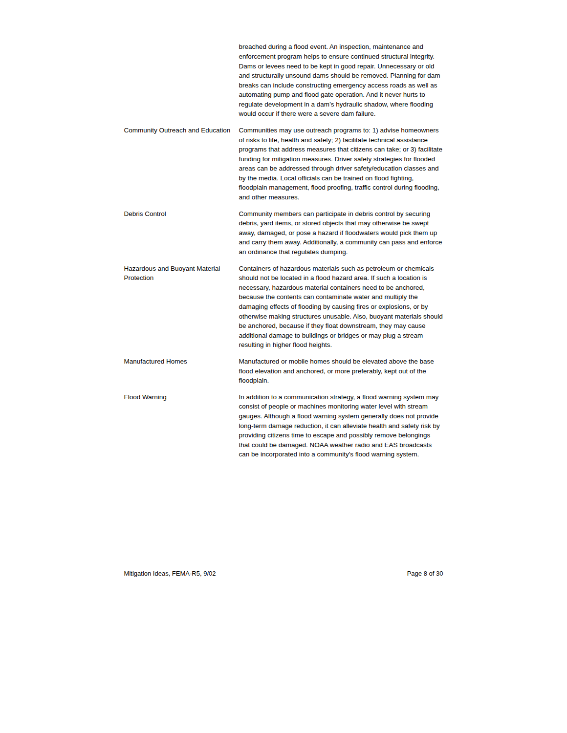| | breached during a flood event. An inspection, maintenance and enforcement program helps to ensure continued structural integrity. Dams or levees need to be kept in good repair. Unnecessary or old and structurally unsound dams should be removed. Planning for dam breaks can include constructing emergency access roads as well as automating pump and flood gate operation. And it never hurts to regulate development in a dam’s hydraulic shadow, where flooding would occur if there were a severe dam failure. |
| Community Outreach and Education | Communities may use outreach programs to: 1) advise homeowners of risks to life, health and safety; 2) facilitate technical assistance programs that address measures that citizens can take; or 3) facilitate funding for mitigation measures. Driver safety strategies for flooded areas can be addressed through driver safety/education classes and by the media. Local officials can be trained on flood fighting, floodplain management, flood proofing, traffic control during flooding, and other measures. |
| Debris Control | Community members can participate in debris control by securing debris, yard items, or stored objects that may otherwise be swept away, damaged, or pose a hazard if floodwaters would pick them up and carry them away. Additionally, a community can pass and enforce an ordinance that regulates dumping. |
| Hazardous and Buoyant Material Protection | Containers of hazardous materials such as petroleum or chemicals should not be located in a flood hazard area. If such a location is necessary, hazardous material containers need to be anchored, because the contents can contaminate water and multiply the damaging effects of flooding by causing fires or explosions, or by otherwise making structures unusable. Also, buoyant materials should be anchored, because if they float downstream, they may cause additional damage to buildings or bridges or may plug a stream resulting in higher flood heights. |
| Manufactured Homes | Manufactured or mobile homes should be elevated above the base flood elevation and anchored, or more preferably, kept out of the floodplain. |
| Flood Warning | In addition to a communication strategy, a flood warning system may consist of people or machines monitoring water level with stream gauges. Although a flood warning system generally does not provide long-term damage reduction, it can alleviate health and safety risk by providing citizens time to escape and possibly remove belongings that could be damaged. NOAA weather radio and EAS broadcasts can be incorporated into a community's flood warning system. |
Mitigation Ideas, FEMA-R5, 9/02
Page 8 of 30